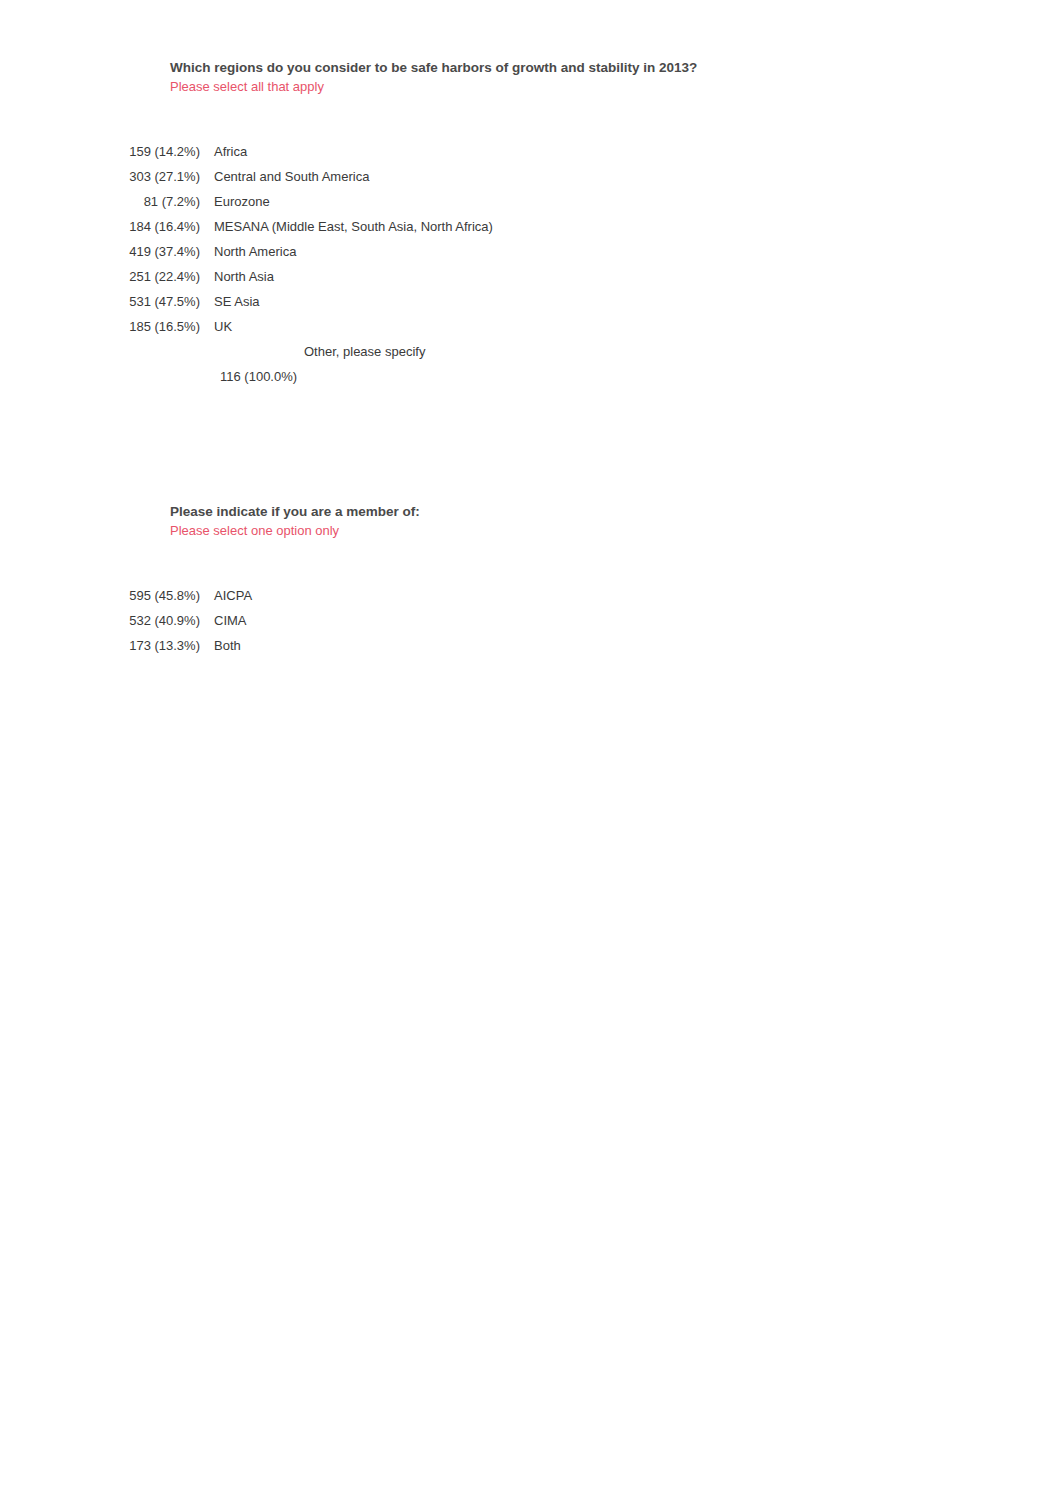Which regions do you consider to be safe harbors of growth and stability in 2013?
Please select all that apply
| 159 (14.2%) | Africa |
| 303 (27.1%) | Central and South America |
| 81 (7.2%) | Eurozone |
| 184 (16.4%) | MESANA (Middle East, South Asia, North Africa) |
| 419 (37.4%) | North America |
| 251 (22.4%) | North Asia |
| 531 (47.5%) | SE Asia |
| 185 (16.5%) | UK |
| | Other, please specify |
116 (100.0%)
Please indicate if you are a member of:
Please select one option only
| 595 (45.8%) | AICPA |
| 532 (40.9%) | CIMA |
| 173 (13.3%) | Both |